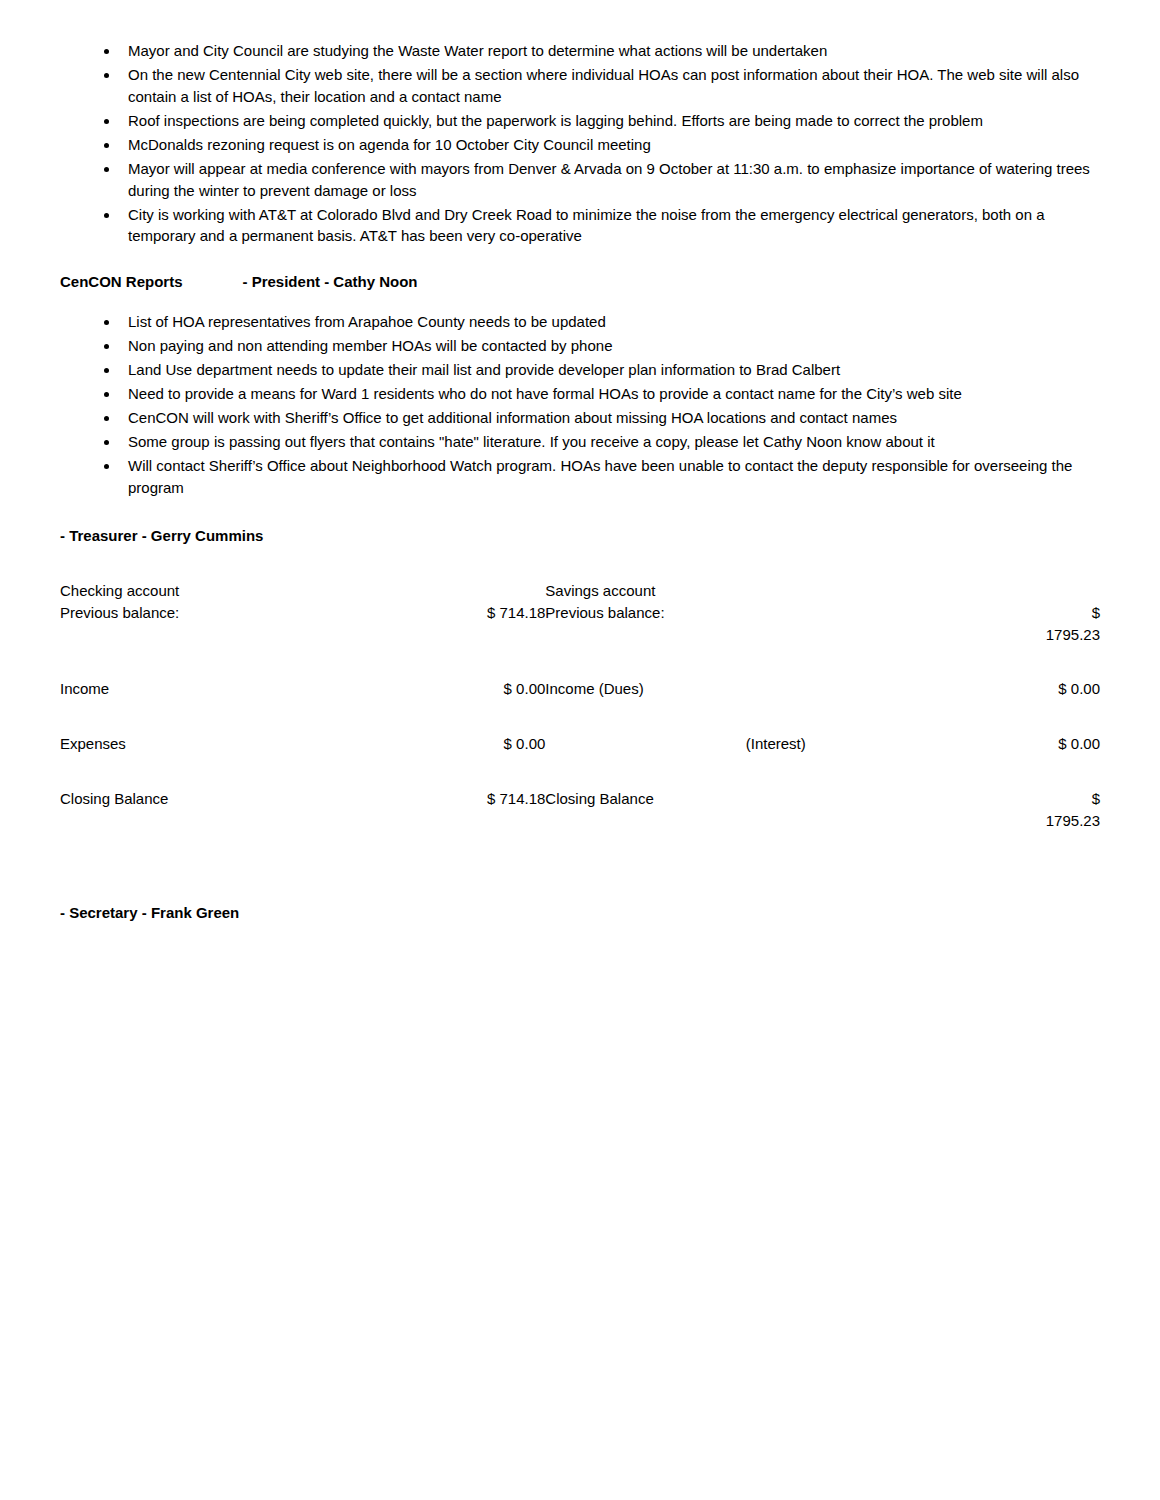Mayor and City Council are studying the Waste Water report to determine what actions will be undertaken
On the new Centennial City web site, there will be a section where individual HOAs can post information about their HOA. The web site will also contain a list of HOAs, their location and a contact name
Roof inspections are being completed quickly, but the paperwork is lagging behind. Efforts are being made to correct the problem
McDonalds rezoning request is on agenda for 10 October City Council meeting
Mayor will appear at media conference with mayors from Denver & Arvada on 9 October at 11:30 a.m. to emphasize importance of watering trees during the winter to prevent damage or loss
City is working with AT&T at Colorado Blvd and Dry Creek Road to minimize the noise from the emergency electrical generators, both on a temporary and a permanent basis. AT&T has been very co-operative
CenCON Reports - President - Cathy Noon
List of HOA representatives from Arapahoe County needs to be updated
Non paying and non attending member HOAs will be contacted by phone
Land Use department needs to update their mail list and provide developer plan information to Brad Calbert
Need to provide a means for Ward 1 residents who do not have formal HOAs to provide a contact name for the City’s web site
CenCON will work with Sheriff’s Office to get additional information about missing HOA locations and contact names
Some group is passing out flyers that contains "hate" literature. If you receive a copy, please let Cathy Noon know about it
Will contact Sheriff’s Office about Neighborhood Watch program. HOAs have been unable to contact the deputy responsible for overseeing the program
- Treasurer - Gerry Cummins
| Checking account Previous balance: | $ 714.18 | Savings account Previous balance: | $ 1795.23 |
| Income | $ 0.00 | Income (Dues) | $ 0.00 |
| Expenses | $ 0.00 | (Interest) | $ 0.00 |
| Closing Balance | $ 714.18 | Closing Balance | $ 1795.23 |
- Secretary - Frank Green